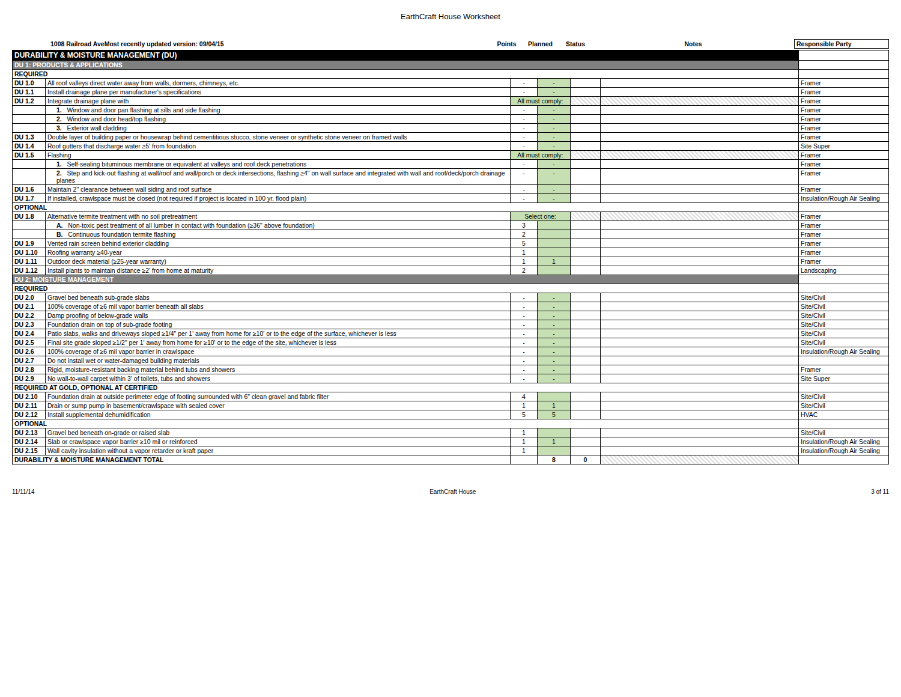EarthCraft House Worksheet
| | 1008 Railroad Ave Most recently updated version: 09/04/15 | Points | Planned | Status | Notes | Responsible Party |
| DURABILITY & MOISTURE MANAGEMENT (DU) | |
| DU 1: PRODUCTS & APPLICATIONS | |
| REQUIRED | |
| DU 1.0 | All roof valleys direct water away from walls, dormers, chimneys, etc. | - | - | | | Framer |
| DU 1.1 | Install drainage plane per manufacturer's specifications | - | - | | | Framer |
| DU 1.2 | Integrate drainage plane with | All must comply: | | | Framer |
| | 1. Window and door pan flashing at sills and side flashing | - | - | | | Framer |
| | 2. Window and door head/top flashing | - | - | | | Framer |
| | 3. Exterior wall cladding | - | - | | | Framer |
| DU 1.3 | Double layer of building paper or housewrap behind cementitious stucco, stone veneer or synthetic stone veneer on framed walls | - | - | | | Framer |
| DU 1.4 | Roof gutters that discharge water ≥5' from foundation | - | - | | | Site Super |
| DU 1.5 | Flashing | All must comply: | | | Framer |
| | 1. Self-sealing bituminous membrane or equivalent at valleys and roof deck penetrations | - | - | | | Framer |
| | 2. Step and kick-out flashing at wall/roof and wall/porch or deck intersections, flashing ≥4" on wall surface and integrated with wall and roof/deck/porch drainage planes | - | - | | | Framer |
| DU 1.6 | Maintain 2" clearance between wall siding and roof surface | - | - | | | Framer |
| DU 1.7 | If installed, crawlspace must be closed (not required if project is located in 100 yr. flood plain) | - | - | | | Insulation/Rough Air Sealing |
| OPTIONAL | |
| DU 1.8 | Alternative termite treatment with no soil pretreatment | Select one: | | | Framer |
| | A. Non-toxic pest treatment of all lumber in contact with foundation (≥36" above foundation) | 3 | | | | Framer |
| | B. Continuous foundation termite flashing | 2 | | | | Framer |
| DU 1.9 | Vented rain screen behind exterior cladding | 5 | | | | Framer |
| DU 1.10 | Roofing warranty ≥40-year | 1 | | | | Framer |
| DU 1.11 | Outdoor deck material (≥25-year warranty) | 1 | 1 | | | Framer |
| DU 1.12 | Install plants to maintain distance ≥2' from home at maturity | 2 | | | | Landscaping |
| DU 2: MOISTURE MANAGEMENT | |
| REQUIRED | |
| DU 2.0 | Gravel bed beneath sub-grade slabs | - | - | | | Site/Civil |
| DU 2.1 | 100% coverage of ≥6 mil vapor barrier beneath all slabs | - | - | | | Site/Civil |
| DU 2.2 | Damp proofing of below-grade walls | - | - | | | Site/Civil |
| DU 2.3 | Foundation drain on top of sub-grade footing | - | - | | | Site/Civil |
| DU 2.4 | Patio slabs, walks and driveways sloped ≥1/4" per 1' away from home for ≥10' or to the edge of the surface, whichever is less | - | - | | | Site/Civil |
| DU 2.5 | Final site grade sloped ≥1/2" per 1' away from home for ≥10' or to the edge of the site, whichever is less | - | - | | | Site/Civil |
| DU 2.6 | 100% coverage of ≥6 mil vapor barrier in crawlspace | - | - | | | Insulation/Rough Air Sealing |
| DU 2.7 | Do not install wet or water-damaged building materials | - | - | | | |
| DU 2.8 | Rigid, moisture-resistant backing material behind tubs and showers | - | - | | | Framer |
| DU 2.9 | No wall-to-wall carpet within 3' of toilets, tubs and showers | - | - | | | Site Super |
| REQUIRED AT GOLD, OPTIONAL AT CERTIFIED | |
| DU 2.10 | Foundation drain at outside perimeter edge of footing surrounded with 6" clean gravel and fabric filter | 4 | | | | Site/Civil |
| DU 2.11 | Drain or sump pump in basement/crawlspace with sealed cover | 1 | 1 | | | Site/Civil |
| DU 2.12 | Install supplemental dehumidification | 5 | 5 | | | HVAC |
| OPTIONAL | |
| DU 2.13 | Gravel bed beneath on-grade or raised slab | 1 | | | | Site/Civil |
| DU 2.14 | Slab or crawlspace vapor barrier ≥10 mil or reinforced | 1 | 1 | | | Insulation/Rough Air Sealing |
| DU 2.15 | Wall cavity insulation without a vapor retarder or kraft paper | 1 | | | | Insulation/Rough Air Sealing |
| DURABILITY & MOISTURE MANAGEMENT TOTAL | | 8 | 0 | | |
11/11/14
EarthCraft House
3 of 11